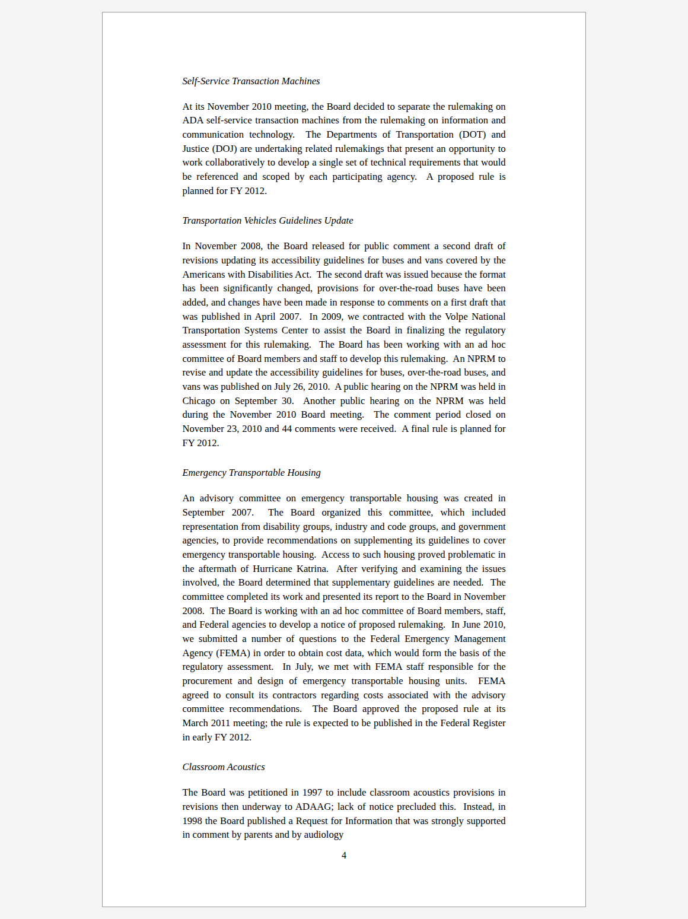Self-Service Transaction Machines
At its November 2010 meeting, the Board decided to separate the rulemaking on ADA self-service transaction machines from the rulemaking on information and communication technology. The Departments of Transportation (DOT) and Justice (DOJ) are undertaking related rulemakings that present an opportunity to work collaboratively to develop a single set of technical requirements that would be referenced and scoped by each participating agency. A proposed rule is planned for FY 2012.
Transportation Vehicles Guidelines Update
In November 2008, the Board released for public comment a second draft of revisions updating its accessibility guidelines for buses and vans covered by the Americans with Disabilities Act. The second draft was issued because the format has been significantly changed, provisions for over-the-road buses have been added, and changes have been made in response to comments on a first draft that was published in April 2007. In 2009, we contracted with the Volpe National Transportation Systems Center to assist the Board in finalizing the regulatory assessment for this rulemaking. The Board has been working with an ad hoc committee of Board members and staff to develop this rulemaking. An NPRM to revise and update the accessibility guidelines for buses, over-the-road buses, and vans was published on July 26, 2010. A public hearing on the NPRM was held in Chicago on September 30. Another public hearing on the NPRM was held during the November 2010 Board meeting. The comment period closed on November 23, 2010 and 44 comments were received. A final rule is planned for FY 2012.
Emergency Transportable Housing
An advisory committee on emergency transportable housing was created in September 2007. The Board organized this committee, which included representation from disability groups, industry and code groups, and government agencies, to provide recommendations on supplementing its guidelines to cover emergency transportable housing. Access to such housing proved problematic in the aftermath of Hurricane Katrina. After verifying and examining the issues involved, the Board determined that supplementary guidelines are needed. The committee completed its work and presented its report to the Board in November 2008. The Board is working with an ad hoc committee of Board members, staff, and Federal agencies to develop a notice of proposed rulemaking. In June 2010, we submitted a number of questions to the Federal Emergency Management Agency (FEMA) in order to obtain cost data, which would form the basis of the regulatory assessment. In July, we met with FEMA staff responsible for the procurement and design of emergency transportable housing units. FEMA agreed to consult its contractors regarding costs associated with the advisory committee recommendations. The Board approved the proposed rule at its March 2011 meeting; the rule is expected to be published in the Federal Register in early FY 2012.
Classroom Acoustics
The Board was petitioned in 1997 to include classroom acoustics provisions in revisions then underway to ADAAG; lack of notice precluded this. Instead, in 1998 the Board published a Request for Information that was strongly supported in comment by parents and by audiology
4